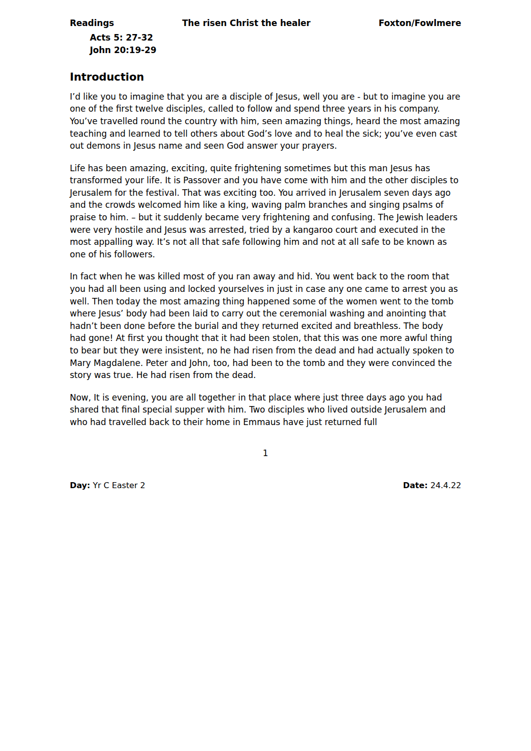Readings
The risen Christ the healer
Foxton/Fowlmere
Acts 5: 27-32
John 20:19-29
Introduction
I’d like you to imagine that you are a disciple of Jesus, well you are - but to imagine you are one of the first twelve disciples, called to follow and spend three years in his company. You’ve travelled round the country with him, seen amazing things, heard the most amazing teaching and learned to tell others about God’s love and to heal the sick; you’ve even cast out demons in Jesus name and seen God answer your prayers.
Life has been amazing, exciting, quite frightening sometimes but this man Jesus has transformed your life. It is Passover and you have come with him and the other disciples to Jerusalem for the festival. That was exciting too. You arrived in Jerusalem seven days ago and the crowds welcomed him like a king, waving palm branches and singing psalms of praise to him. – but it suddenly became very frightening and confusing. The Jewish leaders were very hostile and Jesus was arrested, tried by a kangaroo court and executed in the most appalling way. It’s not all that safe following him and not at all safe to be known as one of his followers.
In fact when he was killed most of you ran away and hid. You went back to the room that you had all been using and locked yourselves in just in case any one came to arrest you as well. Then today the most amazing thing happened some of the women went to the tomb where Jesus’ body had been laid to carry out the ceremonial washing and anointing that hadn’t been done before the burial and they returned excited and breathless. The body had gone! At first you thought that it had been stolen, that this was one more awful thing to bear but they were insistent, no he had risen from the dead and had actually spoken to Mary Magdalene. Peter and John, too, had been to the tomb and they were convinced the story was true. He had risen from the dead.
Now, It is evening, you are all together in that place where just three days ago you had shared that final special supper with him. Two disciples who lived outside Jerusalem and who had travelled back to their home in Emmaus have just returned full
1
Day: Yr C Easter 2
Date: 24.4.22